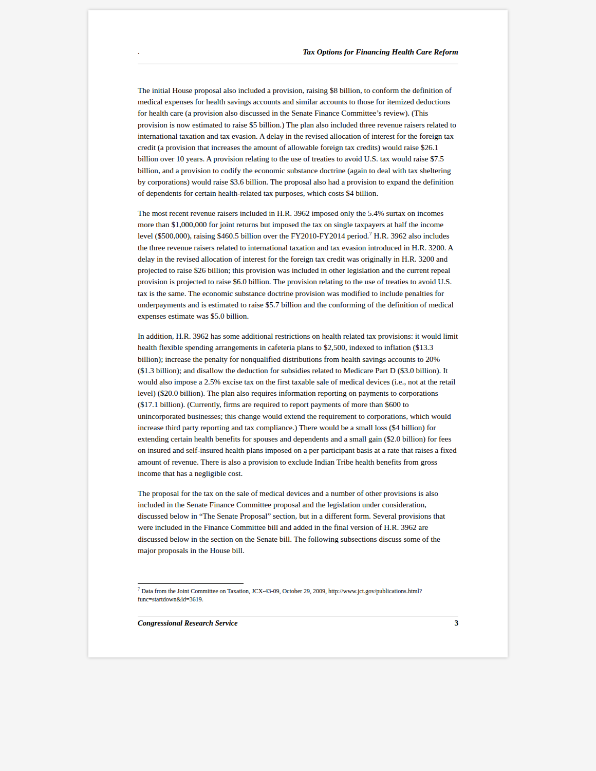.
Tax Options for Financing Health Care Reform
The initial House proposal also included a provision, raising $8 billion, to conform the definition of medical expenses for health savings accounts and similar accounts to those for itemized deductions for health care (a provision also discussed in the Senate Finance Committee’s review). (This provision is now estimated to raise $5 billion.) The plan also included three revenue raisers related to international taxation and tax evasion. A delay in the revised allocation of interest for the foreign tax credit (a provision that increases the amount of allowable foreign tax credits) would raise $26.1 billion over 10 years. A provision relating to the use of treaties to avoid U.S. tax would raise $7.5 billion, and a provision to codify the economic substance doctrine (again to deal with tax sheltering by corporations) would raise $3.6 billion. The proposal also had a provision to expand the definition of dependents for certain health-related tax purposes, which costs $4 billion.
The most recent revenue raisers included in H.R. 3962 imposed only the 5.4% surtax on incomes more than $1,000,000 for joint returns but imposed the tax on single taxpayers at half the income level ($500,000), raising $460.5 billion over the FY2010-FY2014 period.7 H.R. 3962 also includes the three revenue raisers related to international taxation and tax evasion introduced in H.R. 3200. A delay in the revised allocation of interest for the foreign tax credit was originally in H.R. 3200 and projected to raise $26 billion; this provision was included in other legislation and the current repeal provision is projected to raise $6.0 billion. The provision relating to the use of treaties to avoid U.S. tax is the same. The economic substance doctrine provision was modified to include penalties for underpayments and is estimated to raise $5.7 billion and the conforming of the definition of medical expenses estimate was $5.0 billion.
In addition, H.R. 3962 has some additional restrictions on health related tax provisions: it would limit health flexible spending arrangements in cafeteria plans to $2,500, indexed to inflation ($13.3 billion); increase the penalty for nonqualified distributions from health savings accounts to 20% ($1.3 billion); and disallow the deduction for subsidies related to Medicare Part D ($3.0 billion). It would also impose a 2.5% excise tax on the first taxable sale of medical devices (i.e., not at the retail level) ($20.0 billion). The plan also requires information reporting on payments to corporations ($17.1 billion). (Currently, firms are required to report payments of more than $600 to unincorporated businesses; this change would extend the requirement to corporations, which would increase third party reporting and tax compliance.) There would be a small loss ($4 billion) for extending certain health benefits for spouses and dependents and a small gain ($2.0 billion) for fees on insured and self-insured health plans imposed on a per participant basis at a rate that raises a fixed amount of revenue. There is also a provision to exclude Indian Tribe health benefits from gross income that has a negligible cost.
The proposal for the tax on the sale of medical devices and a number of other provisions is also included in the Senate Finance Committee proposal and the legislation under consideration, discussed below in “The Senate Proposal” section, but in a different form. Several provisions that were included in the Finance Committee bill and added in the final version of H.R. 3962 are discussed below in the section on the Senate bill. The following subsections discuss some of the major proposals in the House bill.
7 Data from the Joint Committee on Taxation, JCX-43-09, October 29, 2009, http://www.jct.gov/publications.html?func=startdown&id=3619.
Congressional Research Service 3